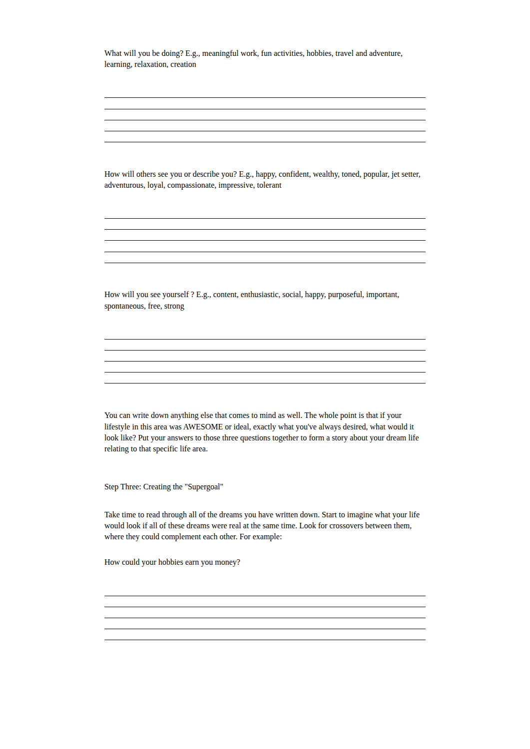What will you be doing? E.g., meaningful work, fun activities, hobbies, travel and adventure, learning, relaxation, creation
How will others see you or describe you? E.g., happy, confident, wealthy, toned, popular, jet setter, adventurous, loyal, compassionate, impressive, tolerant
How will you see yourself ? E.g., content, enthusiastic, social, happy, purposeful, important, spontaneous, free, strong
You can write down anything else that comes to mind as well. The whole point is that if your lifestyle in this area was AWESOME or ideal, exactly what you've always desired, what would it look like? Put your answers to those three questions together to form a story about your dream life relating to that specific life area.
Step Three: Creating the "Supergoal"
Take time to read through all of the dreams you have written down. Start to imagine what your life would look if all of these dreams were real at the same time. Look for crossovers between them, where they could complement each other. For example:
How could your hobbies earn you money?